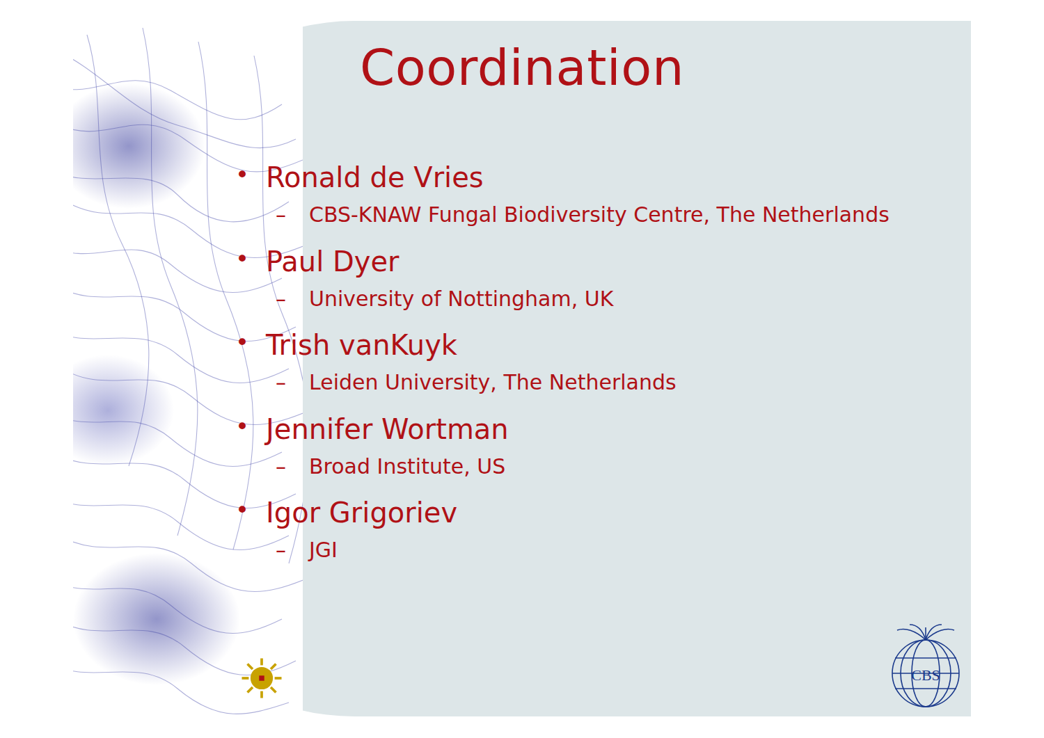Coordination
Ronald de Vries
CBS-KNAW Fungal Biodiversity Centre, The Netherlands
Paul Dyer
University of Nottingham, UK
Trish vanKuyk
Leiden University, The Netherlands
Jennifer Wortman
Broad Institute, US
Igor Grigoriev
JGI
CBS